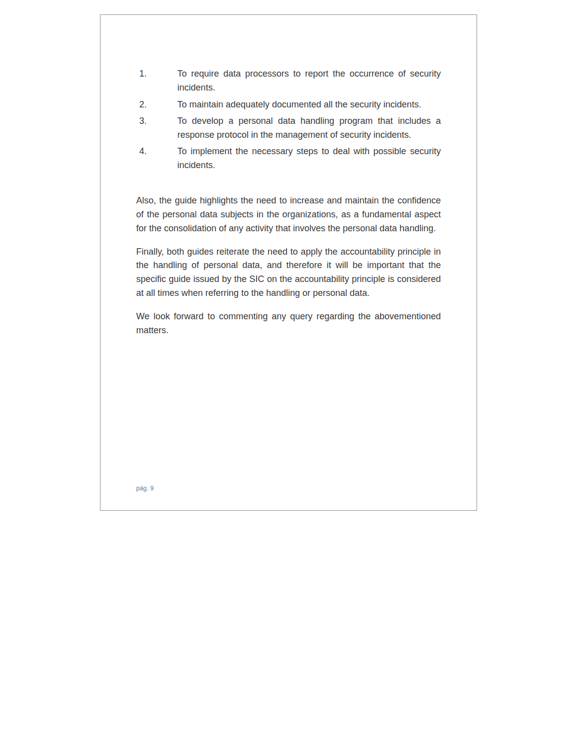1. To require data processors to report the occurrence of security incidents.
2. To maintain adequately documented all the security incidents.
3. To develop a personal data handling program that includes a response protocol in the management of security incidents.
4. To implement the necessary steps to deal with possible security incidents.
Also, the guide highlights the need to increase and maintain the confidence of the personal data subjects in the organizations, as a fundamental aspect for the consolidation of any activity that involves the personal data handling.
Finally, both guides reiterate the need to apply the accountability principle in the handling of personal data, and therefore it will be important that the specific guide issued by the SIC on the accountability principle is considered at all times when referring to the handling or personal data.
We look forward to commenting any query regarding the abovementioned matters.
pág. 9